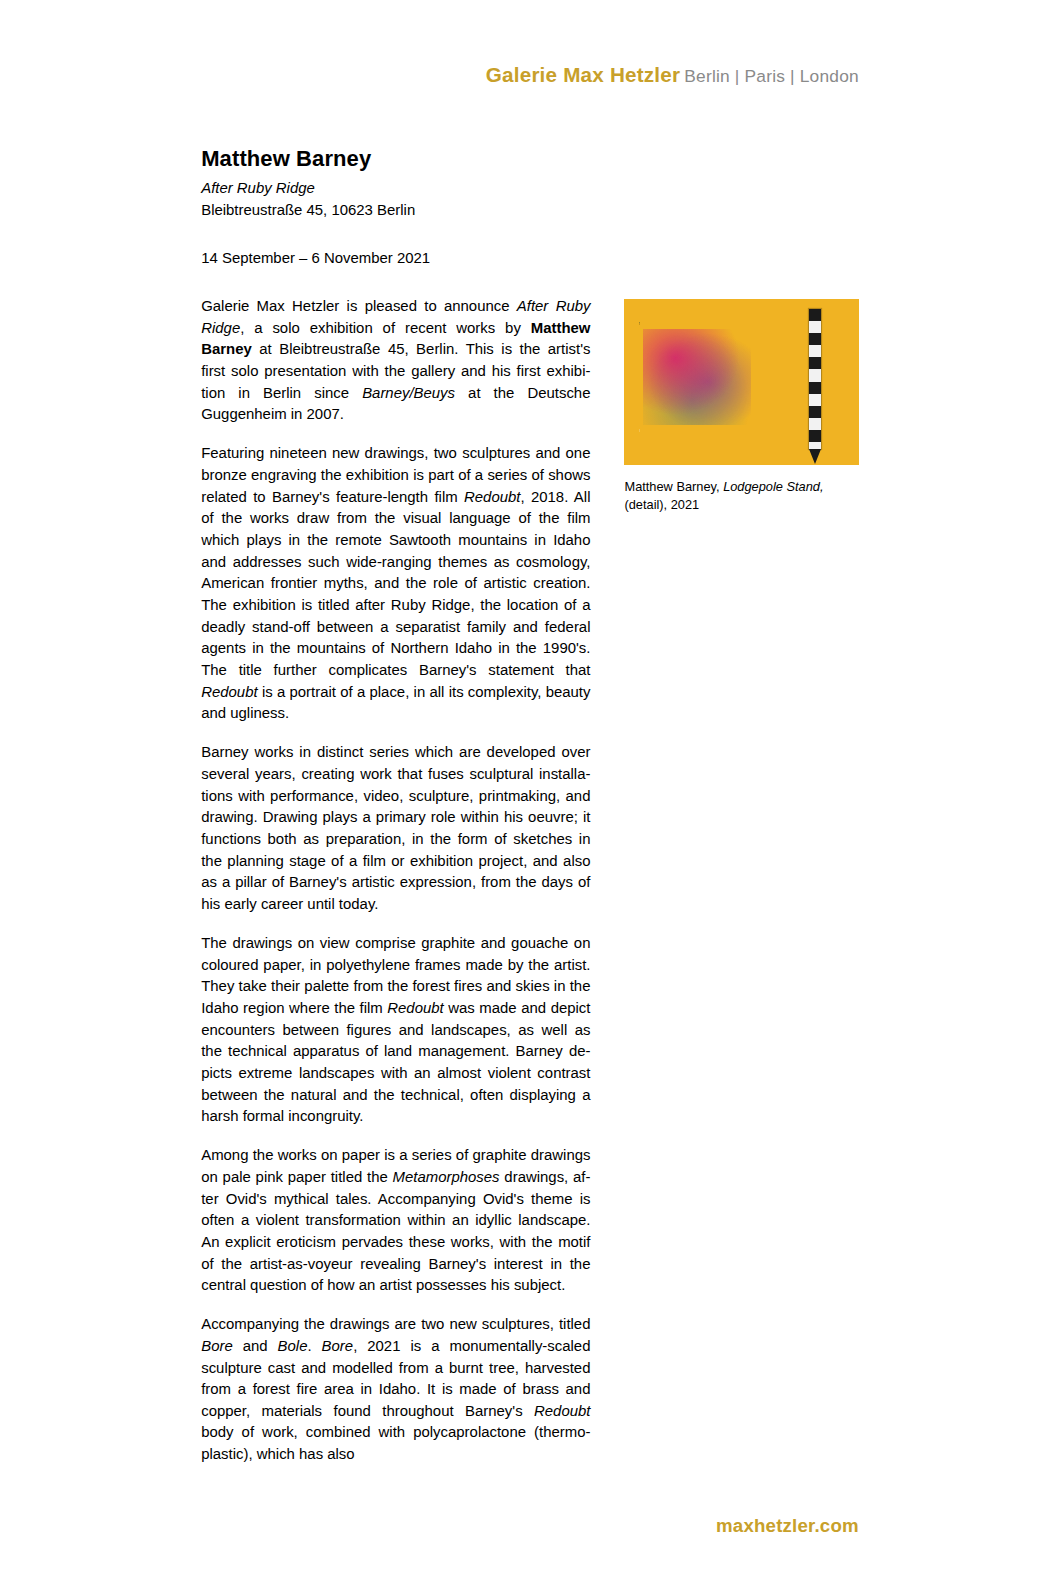Galerie Max Hetzler Berlin | Paris | London
Matthew Barney
After Ruby Ridge
Bleibtreustraße 45, 10623 Berlin
14 September – 6 November 2021
Galerie Max Hetzler is pleased to announce After Ruby Ridge, a solo exhibition of recent works by Matthew Barney at Bleibtreustraße 45, Berlin. This is the artist's first solo presentation with the gallery and his first exhibition in Berlin since Barney/Beuys at the Deutsche Guggenheim in 2007.
Featuring nineteen new drawings, two sculptures and one bronze engraving the exhibition is part of a series of shows related to Barney's feature-length film Redoubt, 2018. All of the works draw from the visual language of the film which plays in the remote Sawtooth mountains in Idaho and addresses such wide-ranging themes as cosmology, American frontier myths, and the role of artistic creation. The exhibition is titled after Ruby Ridge, the location of a deadly stand-off between a separatist family and federal agents in the mountains of Northern Idaho in the 1990's. The title further complicates Barney's statement that Redoubt is a portrait of a place, in all its complexity, beauty and ugliness.
Barney works in distinct series which are developed over several years, creating work that fuses sculptural installations with performance, video, sculpture, printmaking, and drawing. Drawing plays a primary role within his oeuvre; it functions both as preparation, in the form of sketches in the planning stage of a film or exhibition project, and also as a pillar of Barney's artistic expression, from the days of his early career until today.
The drawings on view comprise graphite and gouache on coloured paper, in polyethylene frames made by the artist. They take their palette from the forest fires and skies in the Idaho region where the film Redoubt was made and depict encounters between figures and landscapes, as well as the technical apparatus of land management. Barney depicts extreme landscapes with an almost violent contrast between the natural and the technical, often displaying a harsh formal incongruity.
Among the works on paper is a series of graphite drawings on pale pink paper titled the Metamorphoses drawings, after Ovid's mythical tales. Accompanying Ovid's theme is often a violent transformation within an idyllic landscape. An explicit eroticism pervades these works, with the motif of the artist-as-voyeur revealing Barney's interest in the central question of how an artist possesses his subject.
Accompanying the drawings are two new sculptures, titled Bore and Bole. Bore, 2021 is a monumentally-scaled sculpture cast and modelled from a burnt tree, harvested from a forest fire area in Idaho. It is made of brass and copper, materials found throughout Barney's Redoubt body of work, combined with polycaprolactone (thermoplastic), which has also
Matthew Barney, Lodgepole Stand, (detail), 2021
maxhetzler.com